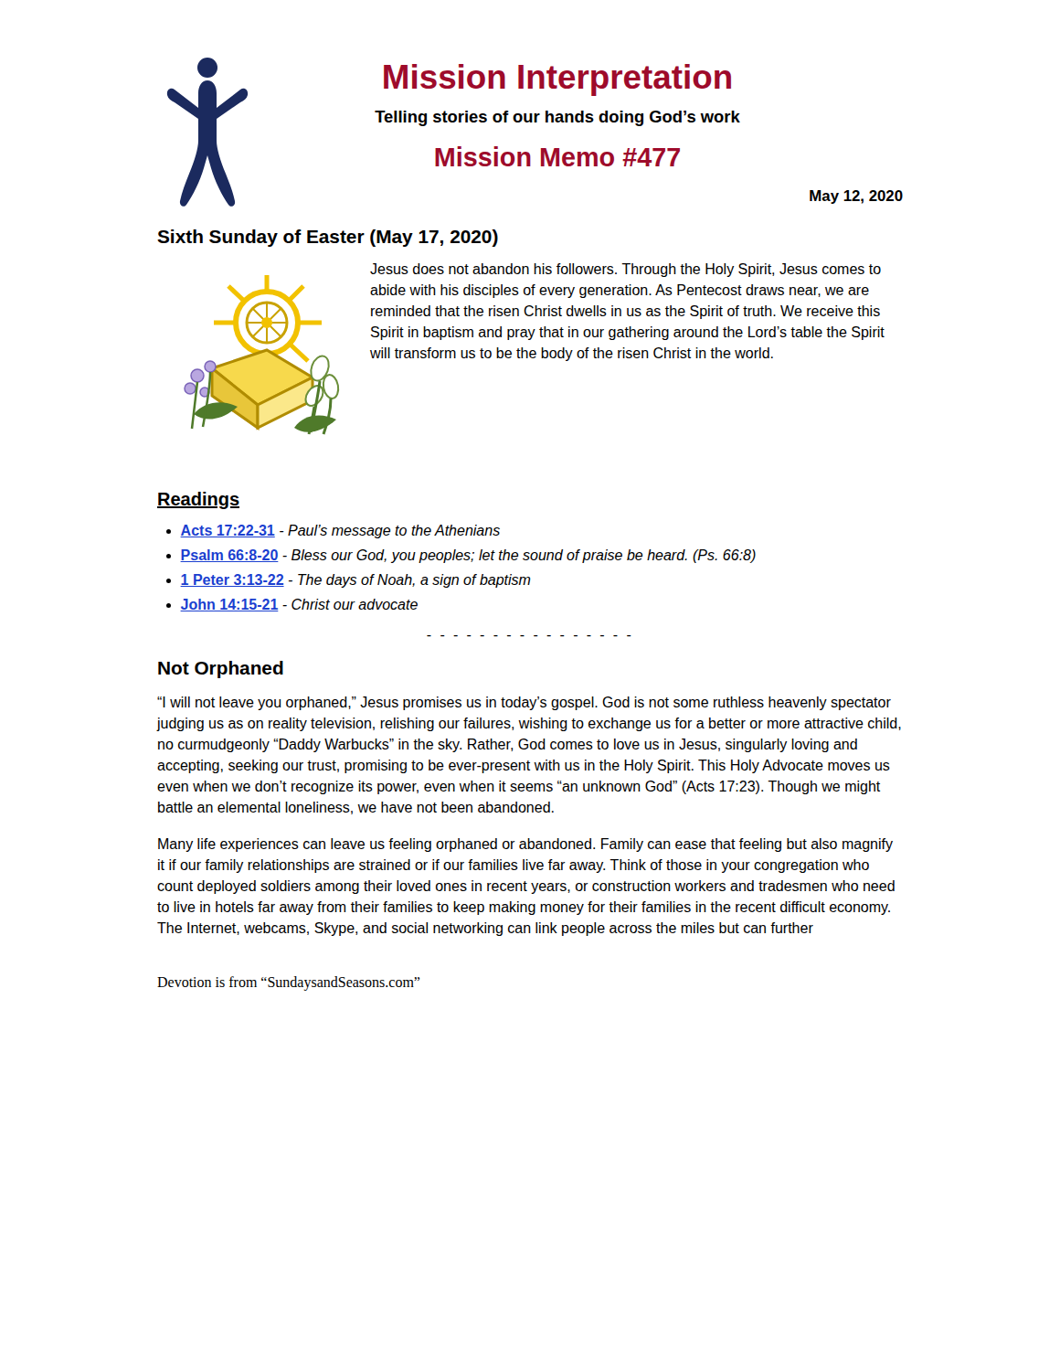Mission Interpretation
Telling stories of our hands doing God’s work
Mission Memo #477
May 12, 2020
Sixth Sunday of Easter (May 17, 2020)
Jesus does not abandon his followers. Through the Holy Spirit, Jesus comes to abide with his disciples of every generation. As Pentecost draws near, we are reminded that the risen Christ dwells in us as the Spirit of truth. We receive this Spirit in baptism and pray that in our gathering around the Lord’s table the Spirit will transform us to be the body of the risen Christ in the world.
Readings
Acts 17:22-31 - Paul’s message to the Athenians
Psalm 66:8-20 - Bless our God, you peoples; let the sound of praise be heard. (Ps. 66:8)
1 Peter 3:13-22 - The days of Noah, a sign of baptism
John 14:15-21 - Christ our advocate
- - - - - - - - - - - - - - - -
Not Orphaned
“I will not leave you orphaned,” Jesus promises us in today’s gospel. God is not some ruthless heavenly spectator judging us as on reality television, relishing our failures, wishing to exchange us for a better or more attractive child, no curmudgeonly “Daddy Warbucks” in the sky. Rather, God comes to love us in Jesus, singularly loving and accepting, seeking our trust, promising to be ever-present with us in the Holy Spirit. This Holy Advocate moves us even when we don’t recognize its power, even when it seems “an unknown God” (Acts 17:23). Though we might battle an elemental loneliness, we have not been abandoned.
Many life experiences can leave us feeling orphaned or abandoned. Family can ease that feeling but also magnify it if our family relationships are strained or if our families live far away. Think of those in your congregation who count deployed soldiers among their loved ones in recent years, or construction workers and tradesmen who need to live in hotels far away from their families to keep making money for their families in the recent difficult economy. The Internet, webcams, Skype, and social networking can link people across the miles but can further
Devotion is from “SundaysandSeasons.com”